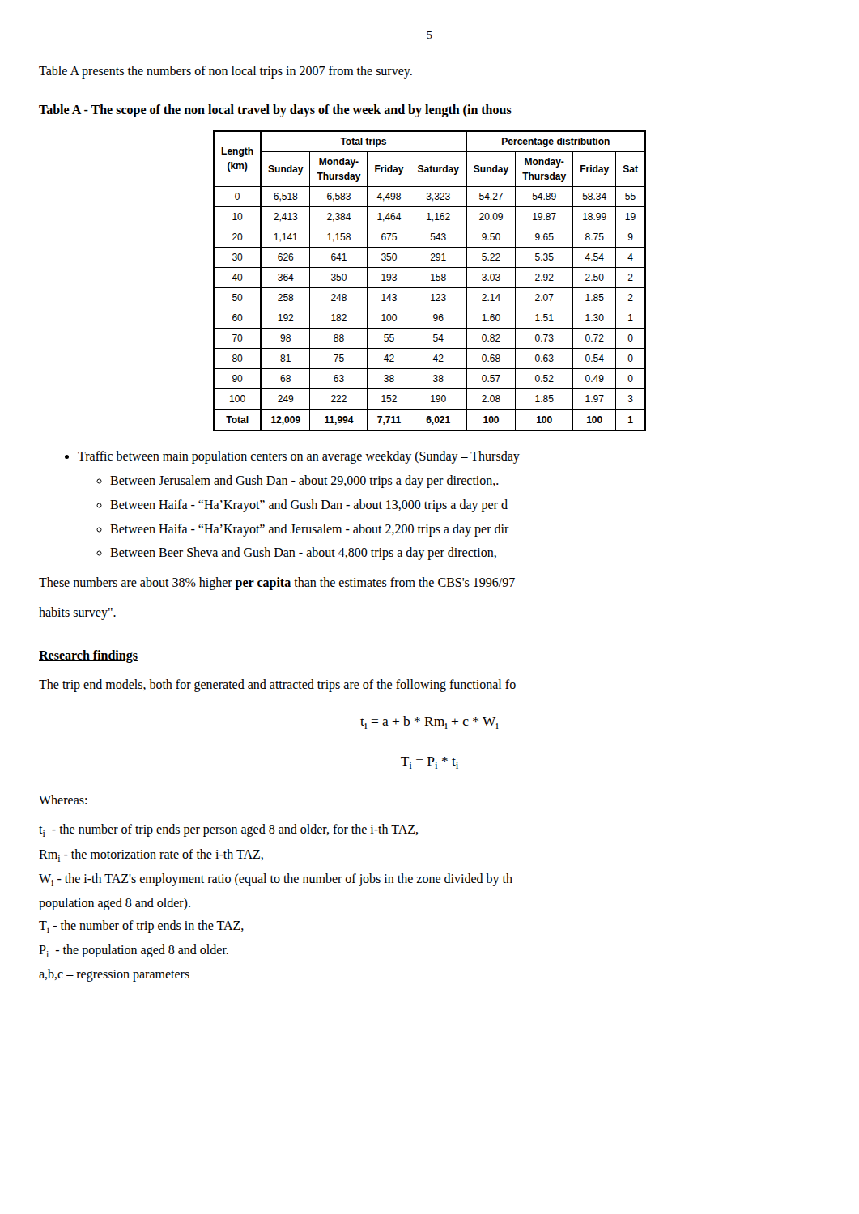5
Table A presents the numbers of non local trips in 2007 from the survey.
Table A - The scope of the non local travel by days of the week and by length (in thous
| Length (km) | Total trips | Percentage distribution |
| --- | --- | --- |
| Sunday | Monday- Thursday | Friday | Saturday | Sunday | Monday- Thursday | Friday | Sat |
| 0 | 6,518 | 6,583 | 4,498 | 3,323 | 54.27 | 54.89 | 58.34 | 55 |
| 10 | 2,413 | 2,384 | 1,464 | 1,162 | 20.09 | 19.87 | 18.99 | 19 |
| 20 | 1,141 | 1,158 | 675 | 543 | 9.50 | 9.65 | 8.75 | 9 |
| 30 | 626 | 641 | 350 | 291 | 5.22 | 5.35 | 4.54 | 4 |
| 40 | 364 | 350 | 193 | 158 | 3.03 | 2.92 | 2.50 | 2 |
| 50 | 258 | 248 | 143 | 123 | 2.14 | 2.07 | 1.85 | 2 |
| 60 | 192 | 182 | 100 | 96 | 1.60 | 1.51 | 1.30 | 1 |
| 70 | 98 | 88 | 55 | 54 | 0.82 | 0.73 | 0.72 | 0 |
| 80 | 81 | 75 | 42 | 42 | 0.68 | 0.63 | 0.54 | 0 |
| 90 | 68 | 63 | 38 | 38 | 0.57 | 0.52 | 0.49 | 0 |
| 100 | 249 | 222 | 152 | 190 | 2.08 | 1.85 | 1.97 | 3 |
| Total | 12,009 | 11,994 | 7,711 | 6,021 | 100 | 100 | 100 | 1 |
Traffic between main population centers on an average weekday (Sunday – Thursday
Between Jerusalem and Gush Dan - about 29,000 trips a day per direction,.
Between Haifa - “Ha’Krayot” and Gush Dan - about 13,000 trips a day per d
Between Haifa - “Ha’Krayot” and Jerusalem - about 2,200 trips a day per dir
Between Beer Sheva and Gush Dan - about 4,800 trips a day per direction,
These numbers are about 38% higher per capita than the estimates from the CBS's 1996/97
habits survey".
Research findings
The trip end models, both for generated and attracted trips are of the following functional fo
ti = a + b * Rmi + c * Wi
Ti = Pi * ti
Whereas:
ti - the number of trip ends per person aged 8 and older, for the i-th TAZ,
Rmi - the motorization rate of the i-th TAZ,
Wi - the i-th TAZ's employment ratio (equal to the number of jobs in the zone divided by th
population aged 8 and older).
Ti - the number of trip ends in the TAZ,
Pi - the population aged 8 and older.
a,b,c – regression parameters